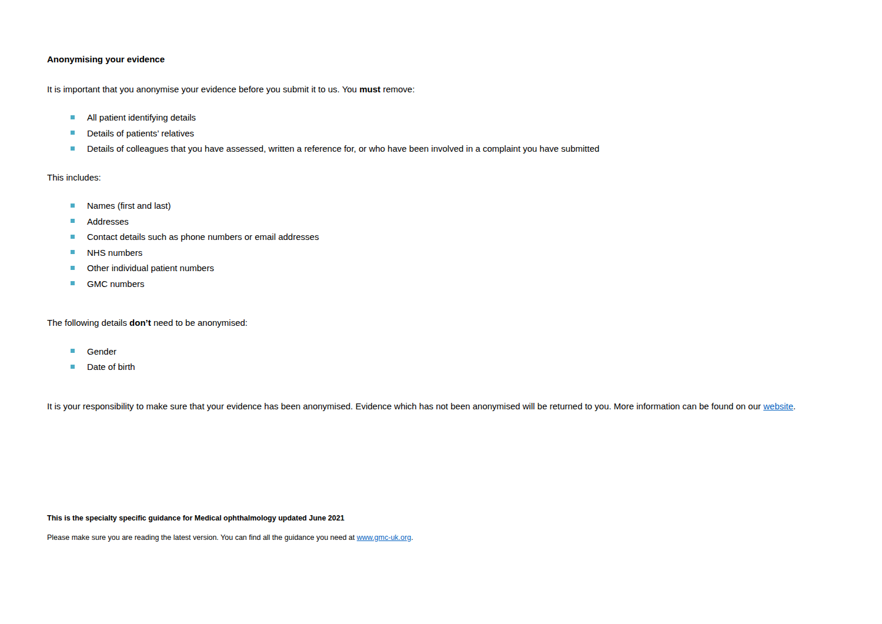Anonymising your evidence
It is important that you anonymise your evidence before you submit it to us. You must remove:
All patient identifying details
Details of patients’ relatives
Details of colleagues that you have assessed, written a reference for, or who have been involved in a complaint you have submitted
This includes:
Names (first and last)
Addresses
Contact details such as phone numbers or email addresses
NHS numbers
Other individual patient numbers
GMC numbers
The following details don’t need to be anonymised:
Gender
Date of birth
It is your responsibility to make sure that your evidence has been anonymised. Evidence which has not been anonymised will be returned to you. More information can be found on our website.
This is the specialty specific guidance for Medical ophthalmology updated June 2021
Please make sure you are reading the latest version. You can find all the guidance you need at www.gmc-uk.org.